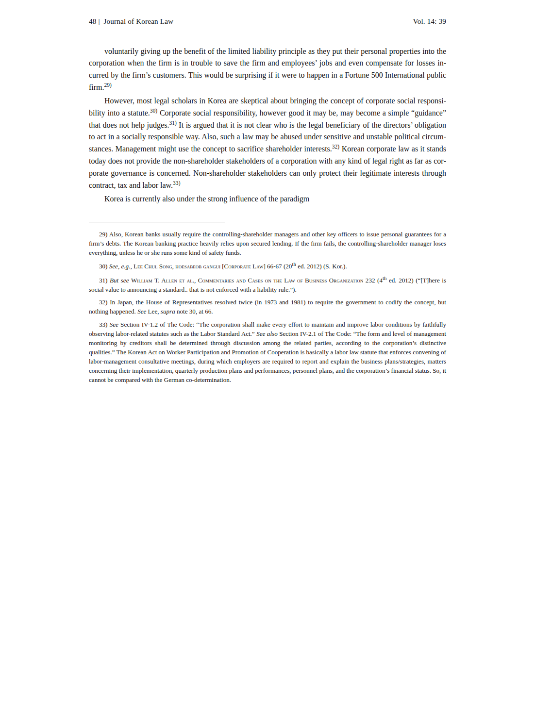48 | Journal of Korean Law Vol. 14: 39
voluntarily giving up the benefit of the limited liability principle as they put their personal properties into the corporation when the firm is in trouble to save the firm and employees’ jobs and even compensate for losses incurred by the firm’s customers. This would be surprising if it were to happen in a Fortune 500 International public firm.29)
However, most legal scholars in Korea are skeptical about bringing the concept of corporate social responsibility into a statute.30) Corporate social responsibility, however good it may be, may become a simple “guidance” that does not help judges.31) It is argued that it is not clear who is the legal beneficiary of the directors’ obligation to act in a socially responsible way. Also, such a law may be abused under sensitive and unstable political circumstances. Management might use the concept to sacrifice shareholder interests.32) Korean corporate law as it stands today does not provide the non-shareholder stakeholders of a corporation with any kind of legal right as far as corporate governance is concerned. Non-shareholder stakeholders can only protect their legitimate interests through contract, tax and labor law.33)
Korea is currently also under the strong influence of the paradigm
29) Also, Korean banks usually require the controlling-shareholder managers and other key officers to issue personal guarantees for a firm’s debts. The Korean banking practice heavily relies upon secured lending. If the firm fails, the controlling-shareholder manager loses everything, unless he or she runs some kind of safety funds.
30) See, e.g., Lee Chul Song, hoesabeob gangui [Corporate Law] 66-67 (20th ed. 2012) (S. Kor.).
31) But see William T. Allen et al., Commentaries and Cases on the Law of Business Organization 232 (4th ed. 2012) (“[T]here is social value to announcing a standard.. that is not enforced with a liability rule.”).
32) In Japan, the House of Representatives resolved twice (in 1973 and 1981) to require the government to codify the concept, but nothing happened. See Lee, supra note 30, at 66.
33) See Section IV-1.2 of The Code: “The corporation shall make every effort to maintain and improve labor conditions by faithfully observing labor-related statutes such as the Labor Standard Act.” See also Section IV-2.1 of The Code: “The form and level of management monitoring by creditors shall be determined through discussion among the related parties, according to the corporation’s distinctive qualities.” The Korean Act on Worker Participation and Promotion of Cooperation is basically a labor law statute that enforces convening of labor-management consultative meetings, during which employers are required to report and explain the business plans/strategies, matters concerning their implementation, quarterly production plans and performances, personnel plans, and the corporation’s financial status. So, it cannot be compared with the German co-determination.